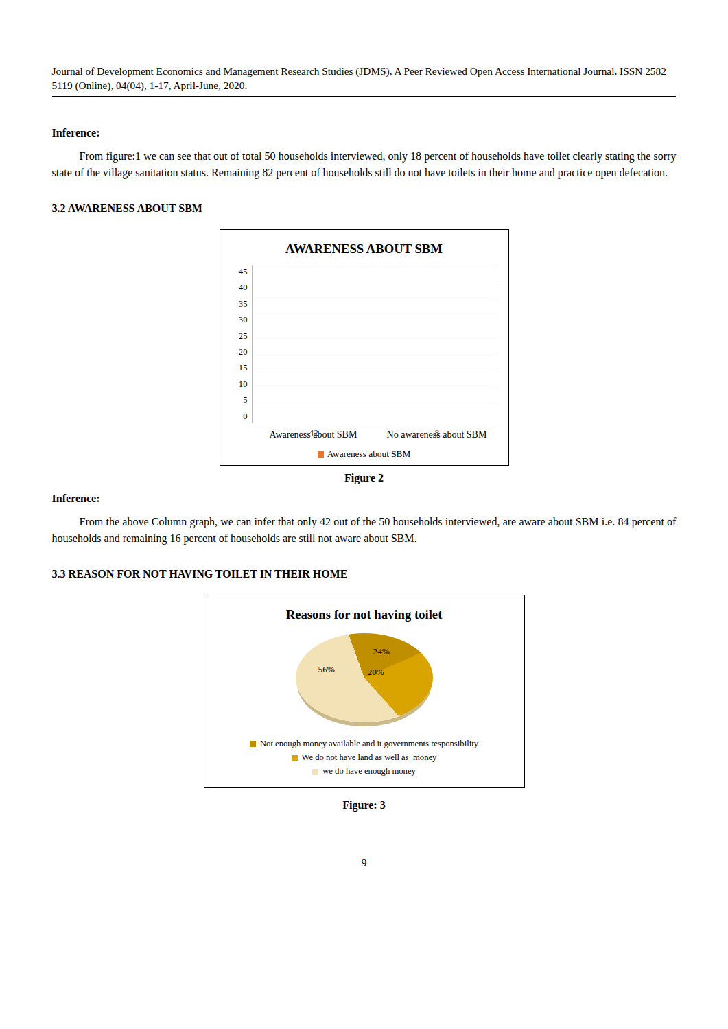Journal of Development Economics and Management Research Studies (JDMS), A Peer Reviewed Open Access International Journal, ISSN 2582 5119 (Online), 04(04), 1-17, April-June, 2020.
Inference:
From figure:1 we can see that out of total 50 households interviewed, only 18 percent of households have toilet clearly stating the sorry state of the village sanitation status. Remaining 82 percent of households still do not have toilets in their home and practice open defecation.
3.2 AWARENESS ABOUT SBM
AWARENESS ABOUT SBM
45 40 35 30 25 20 15 10 5 0
42
8
Awareness about SBM No awareness about SBM
Awareness about SBM
Figure 2
Inference:
From the above Column graph, we can infer that only 42 out of the 50 households interviewed, are aware about SBM i.e. 84 percent of households and remaining 16 percent of households are still not aware about SBM.
3.3 REASON FOR NOT HAVING TOILET IN THEIR HOME
Reasons for not having toilet
24% 20% 56%
Not enough money available and it governments responsibility
We do not have land as well as money
we do have enough money
Figure: 3
9